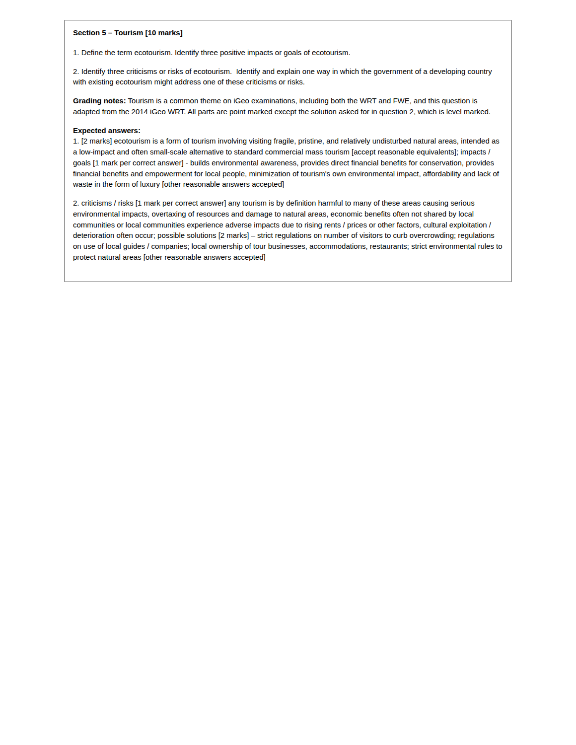Section 5 – Tourism [10 marks]
1. Define the term ecotourism. Identify three positive impacts or goals of ecotourism.
2. Identify three criticisms or risks of ecotourism. Identify and explain one way in which the government of a developing country with existing ecotourism might address one of these criticisms or risks.
Grading notes: Tourism is a common theme on iGeo examinations, including both the WRT and FWE, and this question is adapted from the 2014 iGeo WRT. All parts are point marked except the solution asked for in question 2, which is level marked.
Expected answers:
1. [2 marks] ecotourism is a form of tourism involving visiting fragile, pristine, and relatively undisturbed natural areas, intended as a low-impact and often small-scale alternative to standard commercial mass tourism [accept reasonable equivalents]; impacts / goals [1 mark per correct answer] - builds environmental awareness, provides direct financial benefits for conservation, provides financial benefits and empowerment for local people, minimization of tourism's own environmental impact, affordability and lack of waste in the form of luxury [other reasonable answers accepted]
2. criticisms / risks [1 mark per correct answer] any tourism is by definition harmful to many of these areas causing serious environmental impacts, overtaxing of resources and damage to natural areas, economic benefits often not shared by local communities or local communities experience adverse impacts due to rising rents / prices or other factors, cultural exploitation / deterioration often occur; possible solutions [2 marks] – strict regulations on number of visitors to curb overcrowding; regulations on use of local guides / companies; local ownership of tour businesses, accommodations, restaurants; strict environmental rules to protect natural areas [other reasonable answers accepted]